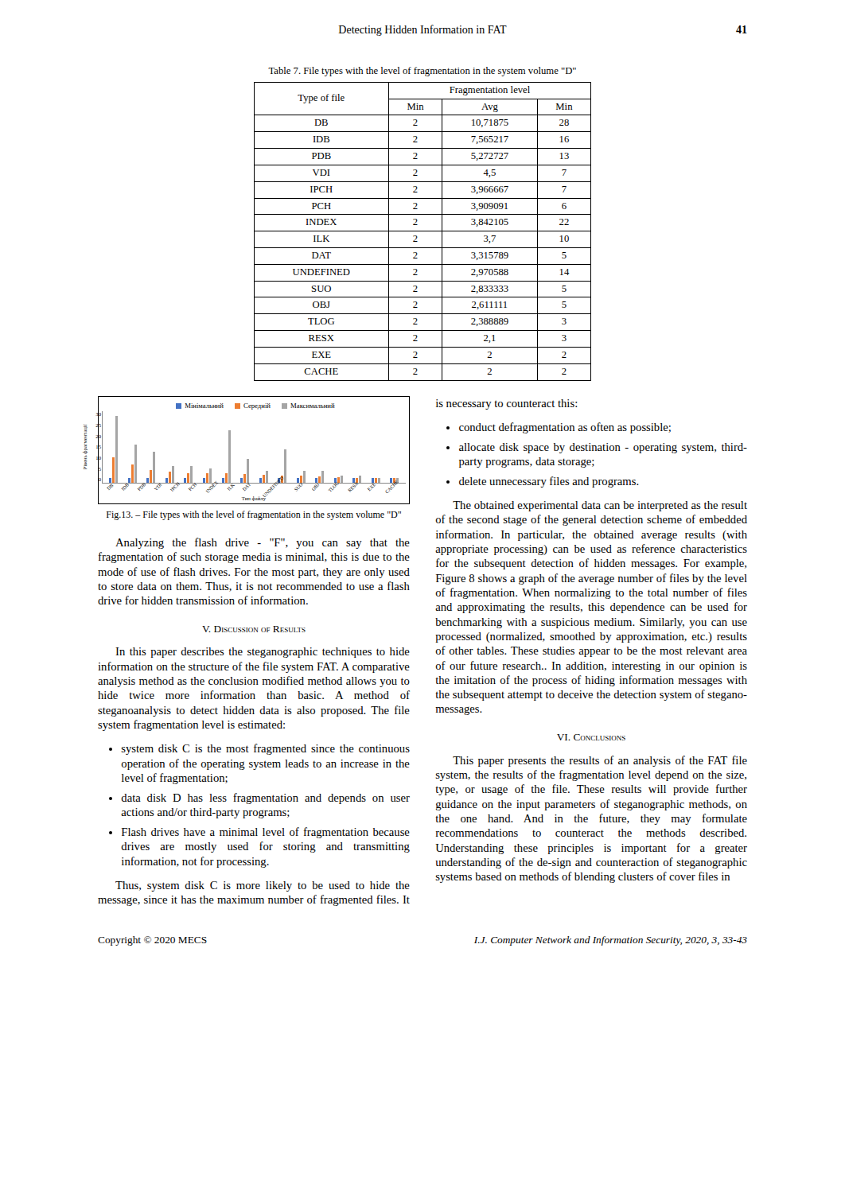Detecting Hidden Information in FAT 41
Table 7. File types with the level of fragmentation in the system volume "D"
| Type of file | Fragmentation level |
| --- | --- |
| Min | Avg | Min |
| DB | 2 | 10,71875 | 28 |
| IDB | 2 | 7,565217 | 16 |
| PDB | 2 | 5,272727 | 13 |
| VDI | 2 | 4,5 | 7 |
| IPCH | 2 | 3,966667 | 7 |
| PCH | 2 | 3,909091 | 6 |
| INDEX | 2 | 3,842105 | 22 |
| ILK | 2 | 3,7 | 10 |
| DAT | 2 | 3,315789 | 5 |
| UNDEFINED | 2 | 2,970588 | 14 |
| SUO | 2 | 2,833333 | 5 |
| OBJ | 2 | 2,611111 | 5 |
| TLOG | 2 | 2,388889 | 3 |
| RESX | 2 | 2,1 | 3 |
| EXE | 2 | 2 | 2 |
| CACHE | 2 | 2 | 2 |
Мінімальний Середній Максимальний
302520151050
Рівень фрагментації
DB IDB PDB VDI IPCH PCH INDEX ILK DAT UNDEFINED SUO OBJ TLOG RESX EXE CACHE
Тип файлу
Fig.13. – File types with the level of fragmentation in the system volume "D"
Analyzing the flash drive - "F", you can say that the fragmentation of such storage media is minimal, this is due to the mode of use of flash drives. For the most part, they are only used to store data on them. Thus, it is not recommended to use a flash drive for hidden transmission of information.
V. Discussion of Results
In this paper describes the steganographic techniques to hide information on the structure of the file system FAT. A comparative analysis method as the conclusion modified method allows you to hide twice more information than basic. A method of steganoanalysis to detect hidden data is also proposed. The file system fragmentation level is estimated:
system disk C is the most fragmented since the continuous operation of the operating system leads to an increase in the level of fragmentation;
data disk D has less fragmentation and depends on user actions and/or third-party programs;
Flash drives have a minimal level of fragmentation because drives are mostly used for storing and transmitting information, not for processing.
Thus, system disk C is more likely to be used to hide the message, since it has the maximum number of fragmented files. It is necessary to counteract this:
conduct defragmentation as often as possible;
allocate disk space by destination - operating system, third-party programs, data storage;
delete unnecessary files and programs.
The obtained experimental data can be interpreted as the result of the second stage of the general detection scheme of embedded information. In particular, the obtained average results (with appropriate processing) can be used as reference characteristics for the subsequent detection of hidden messages. For example, Figure 8 shows a graph of the average number of files by the level of fragmentation. When normalizing to the total number of files and approximating the results, this dependence can be used for benchmarking with a suspicious medium. Similarly, you can use processed (normalized, smoothed by approximation, etc.) results of other tables. These studies appear to be the most relevant area of our future research.. In addition, interesting in our opinion is the imitation of the process of hiding information messages with the subsequent attempt to deceive the detection system of stegano-messages.
VI. Conclusions
This paper presents the results of an analysis of the FAT file system, the results of the fragmentation level depend on the size, type, or usage of the file. These results will provide further guidance on the input parameters of steganographic methods, on the one hand. And in the future, they may formulate recommendations to counteract the methods described. Understanding these principles is important for a greater understanding of the de-sign and counteraction of steganographic systems based on methods of blending clusters of cover files in
Copyright © 2020 MECS I.J. Computer Network and Information Security, 2020, 3, 33-43